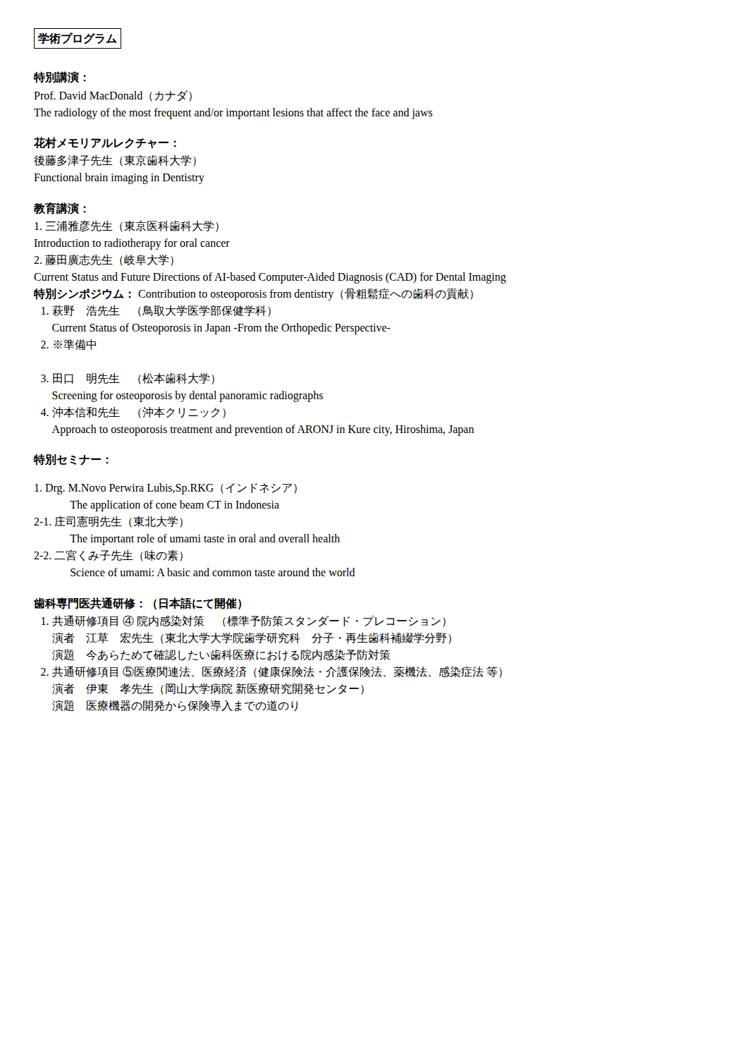学術プログラム
特別講演：
Prof. David MacDonald（カナダ）
The radiology of the most frequent and/or important lesions that affect the face and jaws
花村メモリアルレクチャー：
後藤多津子先生（東京歯科大学）
Functional brain imaging in Dentistry
教育講演：
1. 三浦雅彦先生（東京医科歯科大学）
Introduction to radiotherapy for oral cancer
2. 藤田廣志先生（岐阜大学）
Current Status and Future Directions of AI-based Computer-Aided Diagnosis (CAD) for Dental Imaging
特別シンポジウム：
Contribution to osteoporosis from dentistry（骨粗鬆症への歯科の貢献）
萩野　浩先生　（鳥取大学医学部保健学科）
Current Status of Osteoporosis in Japan -From the Orthopedic Perspective-
※準備中
田口　明先生　（松本歯科大学）
Screening for osteoporosis by dental panoramic radiographs
沖本信和先生　（沖本クリニック）
Approach to osteoporosis treatment and prevention of ARONJ in Kure city, Hiroshima, Japan
特別セミナー：
1. Drg. M.Novo Perwira Lubis,Sp.RKG（インドネシア）
The application of cone beam CT in Indonesia
2-1. 庄司憲明先生（東北大学）
The important role of umami taste in oral and overall health
2-2. 二宮くみ子先生（味の素）
Science of umami: A basic and common taste around the world
歯科専門医共通研修：（日本語にて開催）
共通研修項目 ④ 院内感染対策　（標準予防策スタンダード・プレコーション）
演者　江草　宏先生（東北大学大学院歯学研究科　分子・再生歯科補綴学分野）
演題　今あらためて確認したい歯科医療における院内感染予防対策
共通研修項目 ⑤医療関連法、医療経済（健康保険法・介護保険法、薬機法、感染症法 等）
演者　伊東　孝先生（岡山大学病院 新医療研究開発センター）
演題　医療機器の開発から保険導入までの道のり